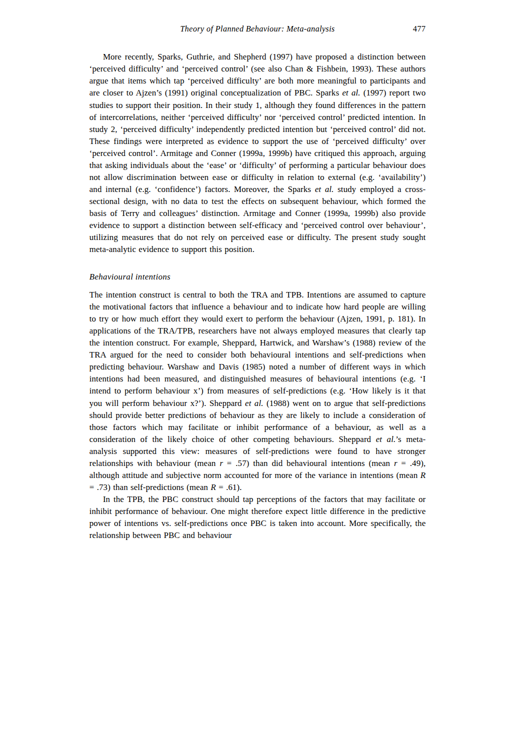Theory of Planned Behaviour: Meta-analysis 477
More recently, Sparks, Guthrie, and Shepherd (1997) have proposed a distinction between ‘perceived difficulty’ and ‘perceived control’ (see also Chan & Fishbein, 1993). These authors argue that items which tap ‘perceived difficulty’ are both more meaningful to participants and are closer to Ajzen’s (1991) original conceptualization of PBC. Sparks et al. (1997) report two studies to support their position. In their study 1, although they found differences in the pattern of intercorrelations, neither ‘perceived difficulty’ nor ‘perceived control’ predicted intention. In study 2, ‘perceived difficulty’ independently predicted intention but ‘perceived control’ did not. These findings were interpreted as evidence to support the use of ‘perceived difficulty’ over ‘perceived control’. Armitage and Conner (1999a, 1999b) have critiqued this approach, arguing that asking individuals about the ‘ease’ or ‘difficulty’ of performing a particular behaviour does not allow discrimination between ease or difficulty in relation to external (e.g. ‘availability’) and internal (e.g. ‘confidence’) factors. Moreover, the Sparks et al. study employed a cross-sectional design, with no data to test the effects on subsequent behaviour, which formed the basis of Terry and colleagues’ distinction. Armitage and Conner (1999a, 1999b) also provide evidence to support a distinction between self-efficacy and ‘perceived control over behaviour’, utilizing measures that do not rely on perceived ease or difficulty. The present study sought meta-analytic evidence to support this position.
Behavioural intentions
The intention construct is central to both the TRA and TPB. Intentions are assumed to capture the motivational factors that influence a behaviour and to indicate how hard people are willing to try or how much effort they would exert to perform the behaviour (Ajzen, 1991, p. 181). In applications of the TRA/TPB, researchers have not always employed measures that clearly tap the intention construct. For example, Sheppard, Hartwick, and Warshaw’s (1988) review of the TRA argued for the need to consider both behavioural intentions and self-predictions when predicting behaviour. Warshaw and Davis (1985) noted a number of different ways in which intentions had been measured, and distinguished measures of behavioural intentions (e.g. ‘I intend to perform behaviour x’) from measures of self-predictions (e.g. ‘How likely is it that you will perform behaviour x?’). Sheppard et al. (1988) went on to argue that self-predictions should provide better predictions of behaviour as they are likely to include a consideration of those factors which may facilitate or inhibit performance of a behaviour, as well as a consideration of the likely choice of other competing behaviours. Sheppard et al.’s meta-analysis supported this view: measures of self-predictions were found to have stronger relationships with behaviour (mean r = .57) than did behavioural intentions (mean r = .49), although attitude and subjective norm accounted for more of the variance in intentions (mean R = .73) than self-predictions (mean R = .61).
In the TPB, the PBC construct should tap perceptions of the factors that may facilitate or inhibit performance of behaviour. One might therefore expect little difference in the predictive power of intentions vs. self-predictions once PBC is taken into account. More specifically, the relationship between PBC and behaviour